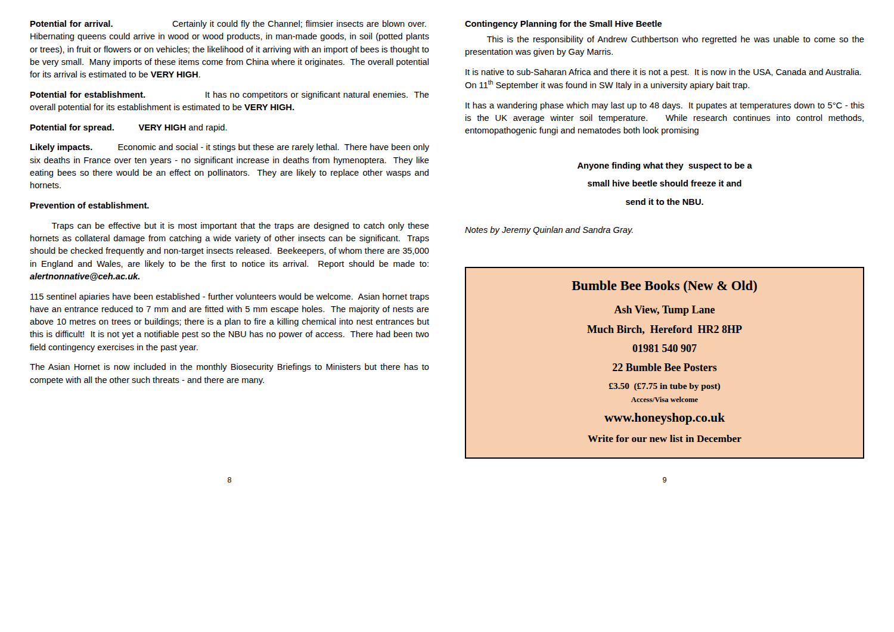Potential for arrival. Certainly it could fly the Channel; flimsier insects are blown over. Hibernating queens could arrive in wood or wood products, in man-made goods, in soil (potted plants or trees), in fruit or flowers or on vehicles; the likelihood of it arriving with an import of bees is thought to be very small. Many imports of these items come from China where it originates. The overall potential for its arrival is estimated to be VERY HIGH.
Potential for establishment. It has no competitors or significant natural enemies. The overall potential for its establishment is estimated to be VERY HIGH.
Potential for spread. VERY HIGH and rapid.
Likely impacts. Economic and social - it stings but these are rarely lethal. There have been only six deaths in France over ten years - no significant increase in deaths from hymenoptera. They like eating bees so there would be an effect on pollinators. They are likely to replace other wasps and hornets.
Prevention of establishment.
Traps can be effective but it is most important that the traps are designed to catch only these hornets as collateral damage from catching a wide variety of other insects can be significant. Traps should be checked frequently and non-target insects released. Beekeepers, of whom there are 35,000 in England and Wales, are likely to be the first to notice its arrival. Report should be made to: alertnonnative@ceh.ac.uk.
115 sentinel apiaries have been established - further volunteers would be welcome. Asian hornet traps have an entrance reduced to 7 mm and are fitted with 5 mm escape holes. The majority of nests are above 10 metres on trees or buildings; there is a plan to fire a killing chemical into nest entrances but this is difficult! It is not yet a notifiable pest so the NBU has no power of access. There had been two field contingency exercises in the past year.
The Asian Hornet is now included in the monthly Biosecurity Briefings to Ministers but there has to compete with all the other such threats - and there are many.
8
Contingency Planning for the Small Hive Beetle
This is the responsibility of Andrew Cuthbertson who regretted he was unable to come so the presentation was given by Gay Marris.
It is native to sub-Saharan Africa and there it is not a pest. It is now in the USA, Canada and Australia. On 11th September it was found in SW Italy in a university apiary bait trap.
It has a wandering phase which may last up to 48 days. It pupates at temperatures down to 5°C - this is the UK average winter soil temperature. While research continues into control methods, entomopathogenic fungi and nematodes both look promising
Anyone finding what they suspect to be a
small hive beetle should freeze it and
send it to the NBU.
Notes by Jeremy Quinlan and Sandra Gray.
Bumble Bee Books (New & Old)
Ash View, Tump Lane
Much Birch, Hereford HR2 8HP
01981 540 907
22 Bumble Bee Posters
£3.50 (£7.75 in tube by post)
Access/Visa welcome
www.honeyshop.co.uk
Write for our new list in December
9